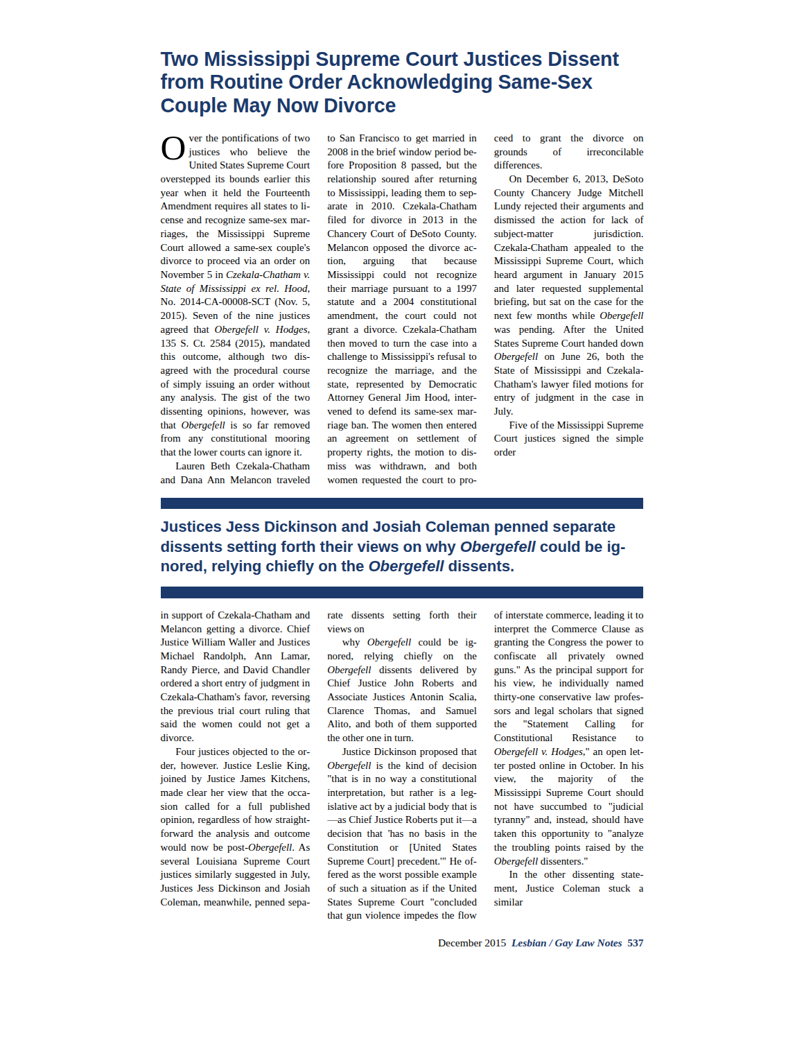Two Mississippi Supreme Court Justices Dissent from Routine Order Acknowledging Same-Sex Couple May Now Divorce
Over the pontifications of two justices who believe the United States Supreme Court overstepped its bounds earlier this year when it held the Fourteenth Amendment requires all states to license and recognize same-sex marriages, the Mississippi Supreme Court allowed a same-sex couple's divorce to proceed via an order on November 5 in Czekala-Chatham v. State of Mississippi ex rel. Hood, No. 2014-CA-00008-SCT (Nov. 5, 2015). Seven of the nine justices agreed that Obergefell v. Hodges, 135 S. Ct. 2584 (2015), mandated this outcome, although two disagreed with the procedural course of simply issuing an order without any analysis. The gist of the two dissenting opinions, however, was that Obergefell is so far removed from any constitutional mooring that the lower courts can ignore it.
Lauren Beth Czekala-Chatham and Dana Ann Melancon traveled to San Francisco to get married in 2008 in the brief window period before Proposition 8 passed, but the relationship soured after returning to Mississippi, leading them to separate in 2010. Czekala-Chatham filed for divorce in 2013 in the Chancery Court of DeSoto County. Melancon opposed the divorce action, arguing that because Mississippi could not recognize their marriage pursuant to a 1997 statute and a 2004 constitutional amendment, the court could not grant a divorce. Czekala-Chatham then moved to turn the case into a challenge to Mississippi's refusal to recognize the marriage, and the state, represented by Democratic Attorney General Jim Hood, intervened to defend its same-sex marriage ban. The women then entered an agreement on settlement of property rights, the motion to dismiss was withdrawn, and both women requested the court to proceed to grant the divorce on grounds of irreconcilable differences.
On December 6, 2013, DeSoto County Chancery Judge Mitchell Lundy rejected their arguments and dismissed the action for lack of subject-matter jurisdiction. Czekala-Chatham appealed to the Mississippi Supreme Court, which heard argument in January 2015 and later requested supplemental briefing, but sat on the case for the next few months while Obergefell was pending. After the United States Supreme Court handed down Obergefell on June 26, both the State of Mississippi and Czekala-Chatham's lawyer filed motions for entry of judgment in the case in July.
Five of the Mississippi Supreme Court justices signed the simple order
Justices Jess Dickinson and Josiah Coleman penned separate dissents setting forth their views on why Obergefell could be ignored, relying chiefly on the Obergefell dissents.
in support of Czekala-Chatham and Melancon getting a divorce. Chief Justice William Waller and Justices Michael Randolph, Ann Lamar, Randy Pierce, and David Chandler ordered a short entry of judgment in Czekala-Chatham's favor, reversing the previous trial court ruling that said the women could not get a divorce.
Four justices objected to the order, however. Justice Leslie King, joined by Justice James Kitchens, made clear her view that the occasion called for a full published opinion, regardless of how straightforward the analysis and outcome would now be post-Obergefell. As several Louisiana Supreme Court justices similarly suggested in July, Justices Jess Dickinson and Josiah Coleman, meanwhile, penned separate dissents setting forth their views on
why Obergefell could be ignored, relying chiefly on the Obergefell dissents delivered by Chief Justice John Roberts and Associate Justices Antonin Scalia, Clarence Thomas, and Samuel Alito, and both of them supported the other one in turn.
Justice Dickinson proposed that Obergefell is the kind of decision "that is in no way a constitutional interpretation, but rather is a legislative act by a judicial body that is—as Chief Justice Roberts put it—a decision that 'has no basis in the Constitution or [United States Supreme Court] precedent.'" He offered as the worst possible example of such a situation as if the United States Supreme Court "concluded that gun violence impedes the flow of interstate commerce, leading it to interpret the Commerce Clause as granting the Congress the power to confiscate all privately owned guns." As the principal support for his view, he individually named thirty-one conservative law professors and legal scholars that signed the "Statement Calling for Constitutional Resistance to Obergefell v. Hodges," an open letter posted online in October. In his view, the majority of the Mississippi Supreme Court should not have succumbed to "judicial tyranny" and, instead, should have taken this opportunity to "analyze the troubling points raised by the Obergefell dissenters."
In the other dissenting statement, Justice Coleman stuck a similar
December 2015 Lesbian / Gay Law Notes 537